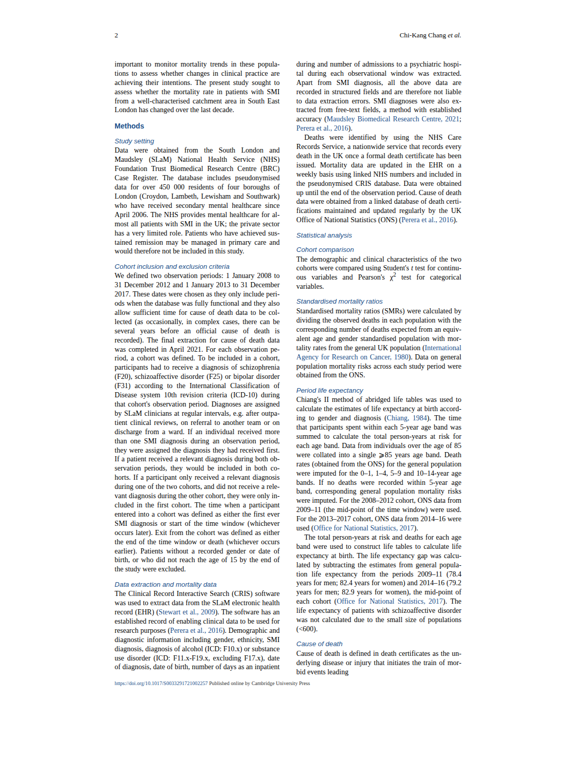2 Chi-Kang Chang et al.
important to monitor mortality trends in these populations to assess whether changes in clinical practice are achieving their intentions. The present study sought to assess whether the mortality rate in patients with SMI from a well-characterised catchment area in South East London has changed over the last decade.
Methods
Study setting
Data were obtained from the South London and Maudsley (SLaM) National Health Service (NHS) Foundation Trust Biomedical Research Centre (BRC) Case Register. The database includes pseudonymised data for over 450 000 residents of four boroughs of London (Croydon, Lambeth, Lewisham and Southwark) who have received secondary mental healthcare since April 2006. The NHS provides mental healthcare for almost all patients with SMI in the UK; the private sector has a very limited role. Patients who have achieved sustained remission may be managed in primary care and would therefore not be included in this study.
Cohort inclusion and exclusion criteria
We defined two observation periods: 1 January 2008 to 31 December 2012 and 1 January 2013 to 31 December 2017. These dates were chosen as they only include periods when the database was fully functional and they also allow sufficient time for cause of death data to be collected (as occasionally, in complex cases, there can be several years before an official cause of death is recorded). The final extraction for cause of death data was completed in April 2021. For each observation period, a cohort was defined. To be included in a cohort, participants had to receive a diagnosis of schizophrenia (F20), schizoaffective disorder (F25) or bipolar disorder (F31) according to the International Classification of Disease system 10th revision criteria (ICD-10) during that cohort's observation period. Diagnoses are assigned by SLaM clinicians at regular intervals, e.g. after outpatient clinical reviews, on referral to another team or on discharge from a ward. If an individual received more than one SMI diagnosis during an observation period, they were assigned the diagnosis they had received first. If a patient received a relevant diagnosis during both observation periods, they would be included in both cohorts. If a participant only received a relevant diagnosis during one of the two cohorts, and did not receive a relevant diagnosis during the other cohort, they were only included in the first cohort. The time when a participant entered into a cohort was defined as either the first ever SMI diagnosis or start of the time window (whichever occurs later). Exit from the cohort was defined as either the end of the time window or death (whichever occurs earlier). Patients without a recorded gender or date of birth, or who did not reach the age of 15 by the end of the study were excluded.
Data extraction and mortality data
The Clinical Record Interactive Search (CRIS) software was used to extract data from the SLaM electronic health record (EHR) (Stewart et al., 2009). The software has an established record of enabling clinical data to be used for research purposes (Perera et al., 2016). Demographic and diagnostic information including gender, ethnicity, SMI diagnosis, diagnosis of alcohol (ICD: F10.x) or substance use disorder (ICD: F11.x-F19.x, excluding F17.x), date of diagnosis, date of birth, number of days as an inpatient during and number of admissions to a psychiatric hospital during each observational window was extracted. Apart from SMI diagnosis, all the above data are recorded in structured fields and are therefore not liable to data extraction errors. SMI diagnoses were also extracted from free-text fields, a method with established accuracy (Maudsley Biomedical Research Centre, 2021; Perera et al., 2016).
Deaths were identified by using the NHS Care Records Service, a nationwide service that records every death in the UK once a formal death certificate has been issued. Mortality data are updated in the EHR on a weekly basis using linked NHS numbers and included in the pseudonymised CRIS database. Data were obtained up until the end of the observation period. Cause of death data were obtained from a linked database of death certifications maintained and updated regularly by the UK Office of National Statistics (ONS) (Perera et al., 2016).
Statistical analysis
Cohort comparison
The demographic and clinical characteristics of the two cohorts were compared using Student's t test for continuous variables and Pearson's χ2 test for categorical variables.
Standardised mortality ratios
Standardised mortality ratios (SMRs) were calculated by dividing the observed deaths in each population with the corresponding number of deaths expected from an equivalent age and gender standardised population with mortality rates from the general UK population (International Agency for Research on Cancer, 1980). Data on general population mortality risks across each study period were obtained from the ONS.
Period life expectancy
Chiang's II method of abridged life tables was used to calculate the estimates of life expectancy at birth according to gender and diagnosis (Chiang, 1984). The time that participants spent within each 5-year age band was summed to calculate the total person-years at risk for each age band. Data from individuals over the age of 85 were collated into a single ⩾85 years age band. Death rates (obtained from the ONS) for the general population were imputed for the 0–1, 1–4, 5–9 and 10–14-year age bands. If no deaths were recorded within 5-year age band, corresponding general population mortality risks were imputed. For the 2008–2012 cohort, ONS data from 2009–11 (the mid-point of the time window) were used. For the 2013–2017 cohort, ONS data from 2014–16 were used (Office for National Statistics, 2017).
The total person-years at risk and deaths for each age band were used to construct life tables to calculate life expectancy at birth. The life expectancy gap was calculated by subtracting the estimates from general population life expectancy from the periods 2009–11 (78.4 years for men; 82.4 years for women) and 2014–16 (79.2 years for men; 82.9 years for women), the mid-point of each cohort (Office for National Statistics, 2017). The life expectancy of patients with schizoaffective disorder was not calculated due to the small size of populations (<600).
Cause of death
Cause of death is defined in death certificates as the underlying disease or injury that initiates the train of morbid events leading
https://doi.org/10.1017/S0033291721002257 Published online by Cambridge University Press